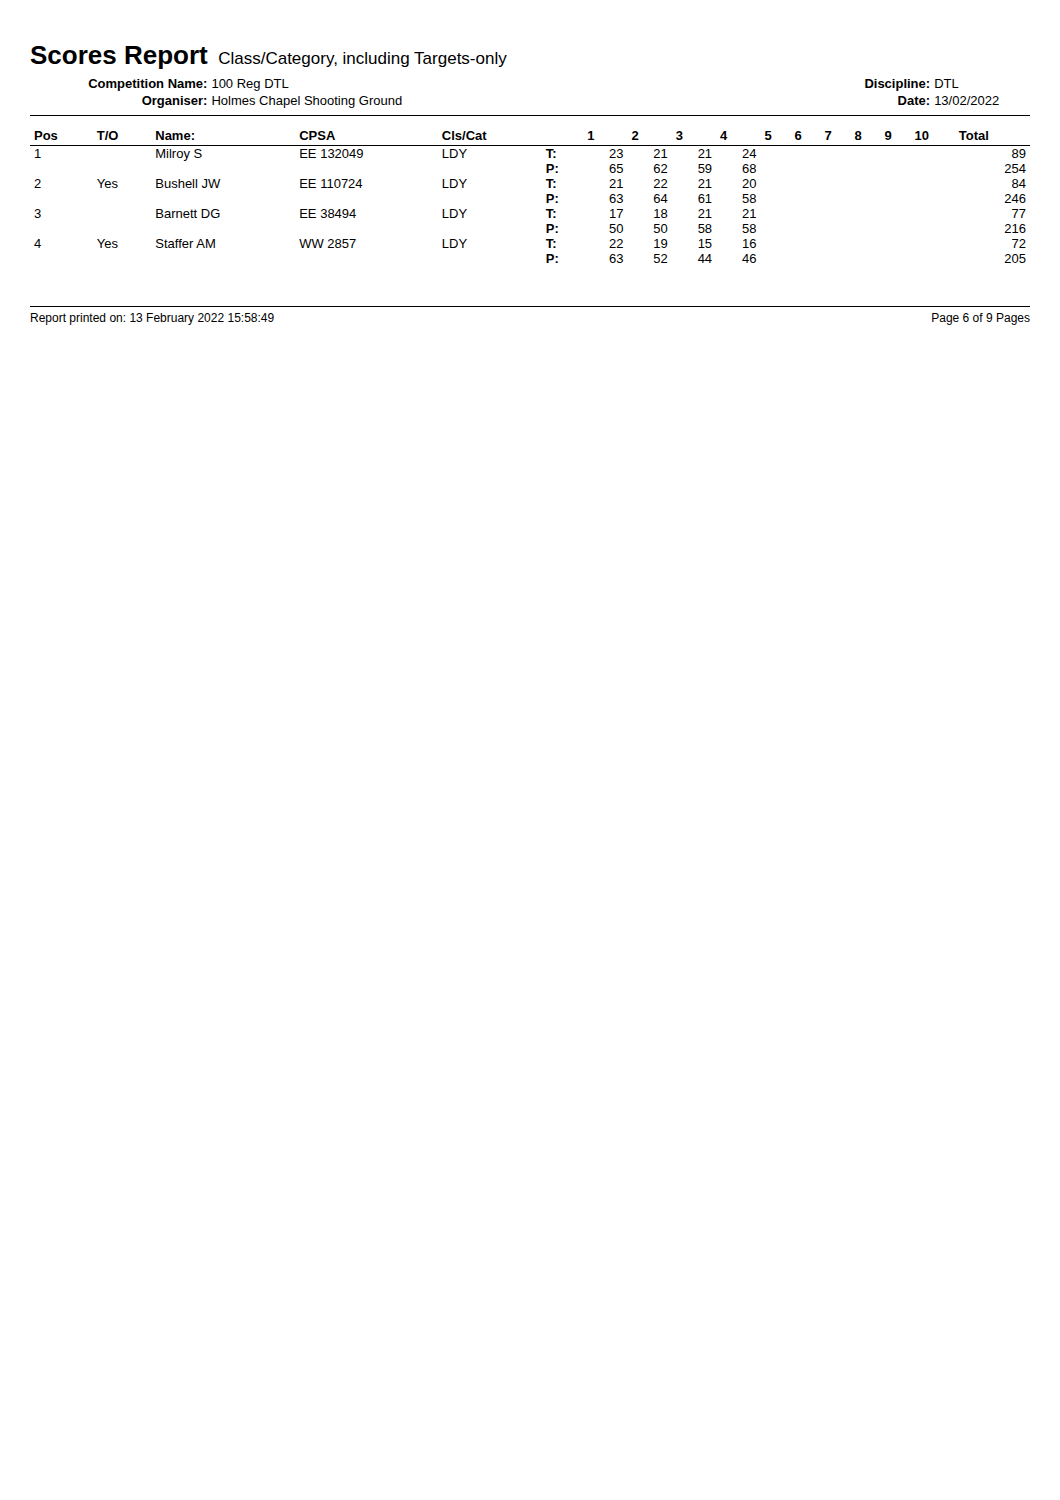Scores Report Class/Category, including Targets-only
| Competition Name: | 100 Reg DTL | Discipline: | DTL |
| Organiser: | Holmes Chapel Shooting Ground | Date: | 13/02/2022 |
| Pos | T/O | Name: | CPSA | Cls/Cat | | 1 | 2 | 3 | 4 | 5 | 6 | 7 | 8 | 9 | 10 | Total |
| --- | --- | --- | --- | --- | --- | --- | --- | --- | --- | --- | --- | --- | --- | --- | --- | --- |
| 1 | | Milroy S | EE 132049 | LDY | T: | 23 | 21 | 21 | 24 | | | | | | | 89 |
| | | | | | P: | 65 | 62 | 59 | 68 | | | | | | | 254 |
| 2 | Yes | Bushell JW | EE 110724 | LDY | T: | 21 | 22 | 21 | 20 | | | | | | | 84 |
| | | | | | P: | 63 | 64 | 61 | 58 | | | | | | | 246 |
| 3 | | Barnett DG | EE 38494 | LDY | T: | 17 | 18 | 21 | 21 | | | | | | | 77 |
| | | | | | P: | 50 | 50 | 58 | 58 | | | | | | | 216 |
| 4 | Yes | Staffer AM | WW 2857 | LDY | T: | 22 | 19 | 15 | 16 | | | | | | | 72 |
| | | | | | P: | 63 | 52 | 44 | 46 | | | | | | | 205 |
Report printed on: 13 February 2022 15:58:49 Page 6 of 9 Pages